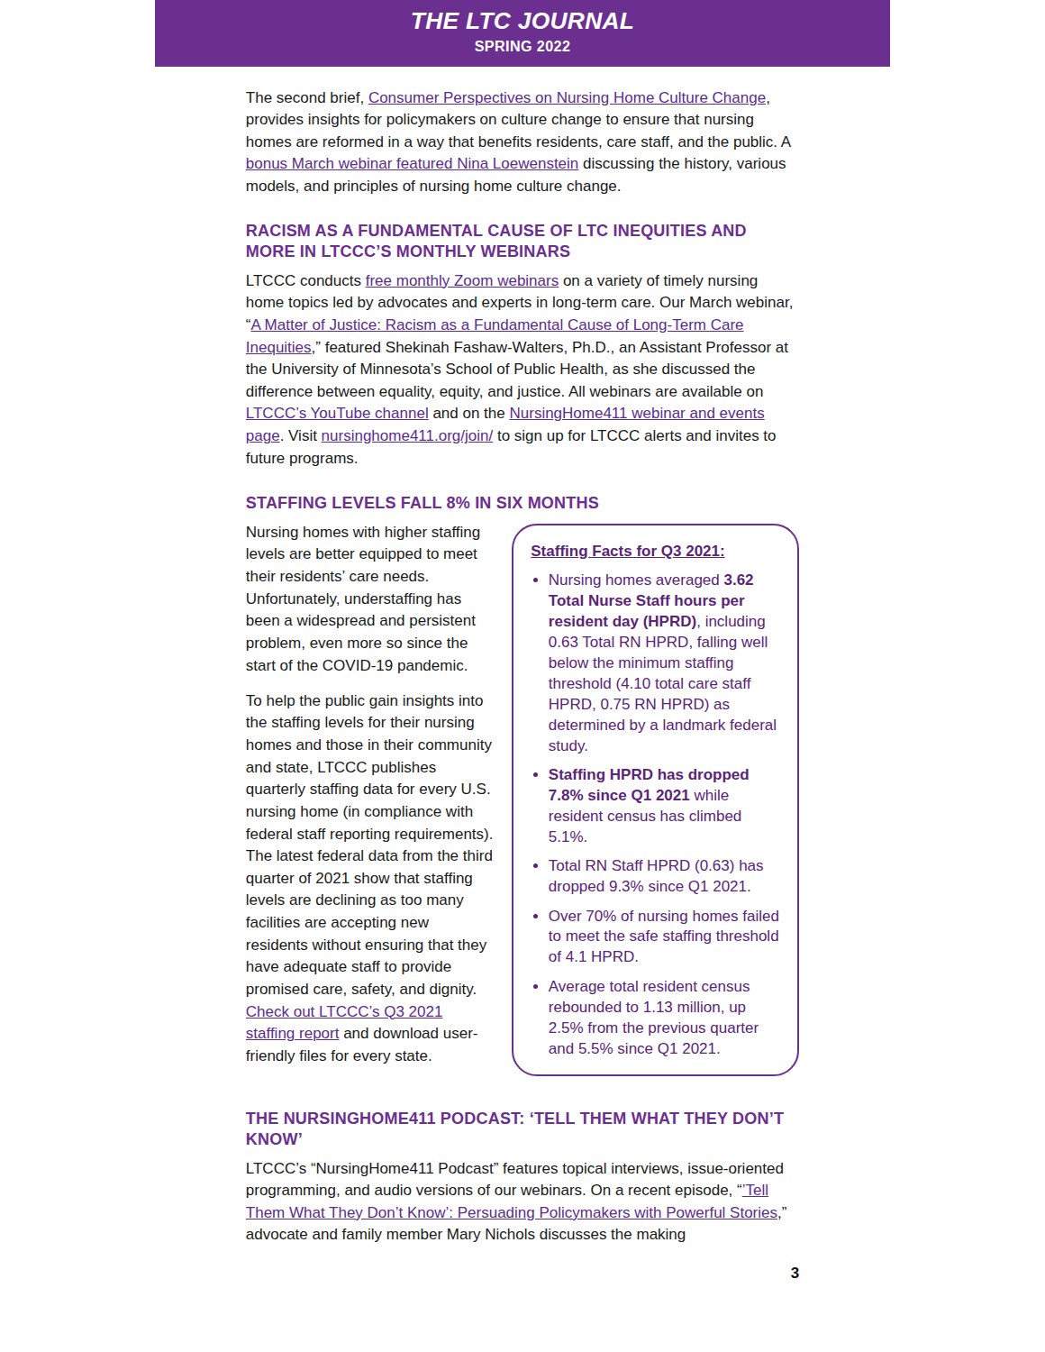THE LTC JOURNAL
SPRING 2022
The second brief, Consumer Perspectives on Nursing Home Culture Change, provides insights for policymakers on culture change to ensure that nursing homes are reformed in a way that benefits residents, care staff, and the public. A bonus March webinar featured Nina Loewenstein discussing the history, various models, and principles of nursing home culture change.
Racism as a Fundamental Cause of LTC Inequities and More in LTCCC’s Monthly Webinars
LTCCC conducts free monthly Zoom webinars on a variety of timely nursing home topics led by advocates and experts in long-term care. Our March webinar, “A Matter of Justice: Racism as a Fundamental Cause of Long-Term Care Inequities,” featured Shekinah Fashaw-Walters, Ph.D., an Assistant Professor at the University of Minnesota’s School of Public Health, as she discussed the difference between equality, equity, and justice. All webinars are available on LTCCC’s YouTube channel and on the NursingHome411 webinar and events page. Visit nursinghome411.org/join/ to sign up for LTCCC alerts and invites to future programs.
Staffing Levels Fall 8% in Six Months
Staffing Facts for Q3 2021:
Nursing homes averaged 3.62 Total Nurse Staff hours per resident day (HPRD), including 0.63 Total RN HPRD, falling well below the minimum staffing threshold (4.10 total care staff HPRD, 0.75 RN HPRD) as determined by a landmark federal study.
Staffing HPRD has dropped 7.8% since Q1 2021 while resident census has climbed 5.1%.
Total RN Staff HPRD (0.63) has dropped 9.3% since Q1 2021.
Over 70% of nursing homes failed to meet the safe staffing threshold of 4.1 HPRD.
Average total resident census rebounded to 1.13 million, up 2.5% from the previous quarter and 5.5% since Q1 2021.
Nursing homes with higher staffing levels are better equipped to meet their residents’ care needs. Unfortunately, understaffing has been a widespread and persistent problem, even more so since the start of the COVID-19 pandemic.
To help the public gain insights into the staffing levels for their nursing homes and those in their community and state, LTCCC publishes quarterly staffing data for every U.S. nursing home (in compliance with federal staff reporting requirements). The latest federal data from the third quarter of 2021 show that staffing levels are declining as too many facilities are accepting new residents without ensuring that they have adequate staff to provide promised care, safety, and dignity. Check out LTCCC’s Q3 2021 staffing report and download user-friendly files for every state.
The NursingHome411 Podcast: ‘Tell Them What They Don’t Know’
LTCCC’s “NursingHome411 Podcast” features topical interviews, issue-oriented programming, and audio versions of our webinars. On a recent episode, “’Tell Them What They Don’t Know’: Persuading Policymakers with Powerful Stories,” advocate and family member Mary Nichols discusses the making
3